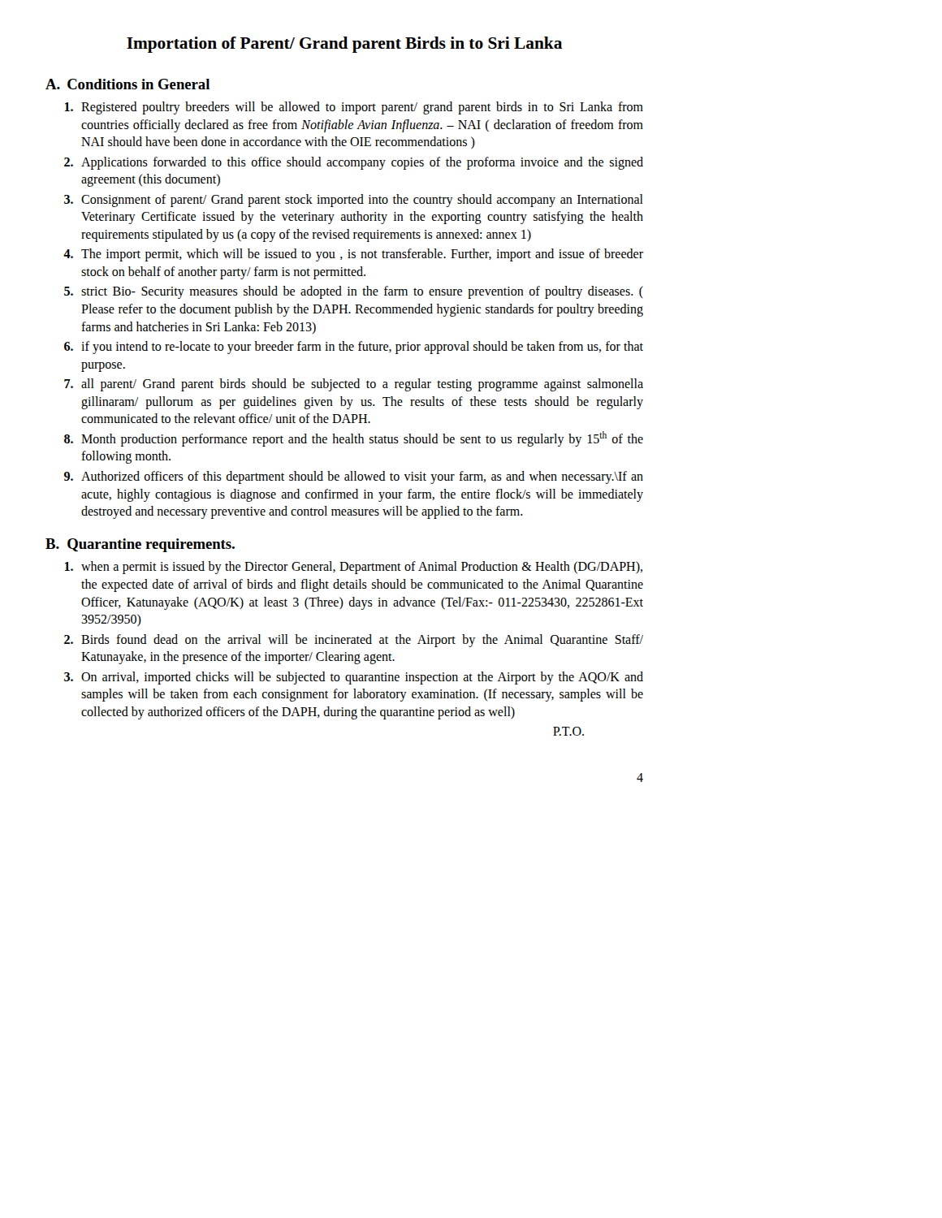Importation of Parent/ Grand parent Birds in to Sri Lanka
A. Conditions in General
Registered poultry breeders will be allowed to import parent/ grand parent birds in to Sri Lanka from countries officially declared as free from Notifiable Avian Influenza. – NAI ( declaration of freedom from NAI should have been done in accordance with the OIE recommendations )
Applications forwarded to this office should accompany copies of the proforma invoice and the signed agreement (this document)
Consignment of parent/ Grand parent stock imported into the country should accompany an International Veterinary Certificate issued by the veterinary authority in the exporting country satisfying the health requirements stipulated by us (a copy of the revised requirements is annexed: annex 1)
The import permit, which will be issued to you , is not transferable. Further, import and issue of breeder stock on behalf of another party/ farm is not permitted.
strict Bio- Security measures should be adopted in the farm to ensure prevention of poultry diseases. ( Please refer to the document publish by the DAPH. Recommended hygienic standards for poultry breeding farms and hatcheries in Sri Lanka: Feb 2013)
if you intend to re-locate to your breeder farm in the future, prior approval should be taken from us, for that purpose.
all parent/ Grand parent birds should be subjected to a regular testing programme against salmonella gillinaram/ pullorum as per guidelines given by us. The results of these tests should be regularly communicated to the relevant office/ unit of the DAPH.
Month production performance report and the health status should be sent to us regularly by 15th of the following month.
Authorized officers of this department should be allowed to visit your farm, as and when necessary.\If an acute, highly contagious is diagnose and confirmed in your farm, the entire flock/s will be immediately destroyed and necessary preventive and control measures will be applied to the farm.
B. Quarantine requirements.
when a permit is issued by the Director General, Department of Animal Production & Health (DG/DAPH), the expected date of arrival of birds and flight details should be communicated to the Animal Quarantine Officer, Katunayake (AQO/K) at least 3 (Three) days in advance (Tel/Fax:- 011-2253430, 2252861-Ext 3952/3950)
Birds found dead on the arrival will be incinerated at the Airport by the Animal Quarantine Staff/ Katunayake, in the presence of the importer/ Clearing agent.
On arrival, imported chicks will be subjected to quarantine inspection at the Airport by the AQO/K and samples will be taken from each consignment for laboratory examination. (If necessary, samples will be collected by authorized officers of the DAPH, during the quarantine period as well)
P.T.O.
4